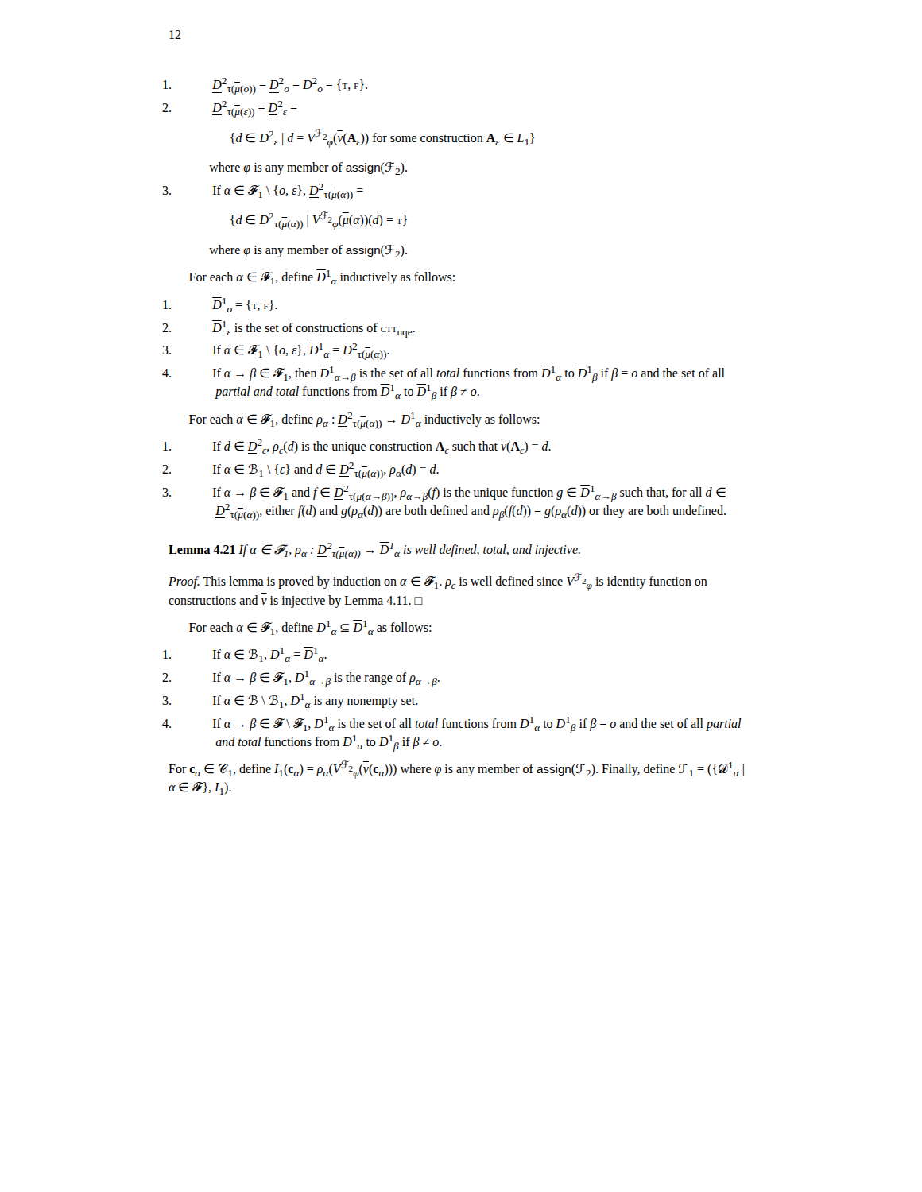12
1. D2τ(μ(o)) = D2o = D2o = {t, f}.
2. D2τ(μ(ε)) = D2ε =
{d ∈ D2ε | d = Vℱ2φ(ν(Aε)) for some construction Aε ∈ L1}
where φ is any member of assign(ℱ2).
3. If α ∈ 𝓕1 \ {o, ε}, D2τ(μ(α)) =
{d ∈ D2τ(μ(α)) | Vℱ2φ(μ(α))(d) = t}
where φ is any member of assign(ℱ2).
For each α ∈ 𝓕1, define D1α inductively as follows:
1. D1o = {t, f}.
2. D1ε is the set of constructions of cttuqe.
3. If α ∈ 𝓕1 \ {o, ε}, D1α = D2τ(μ(α)).
4. If α → β ∈ 𝓕1, then D1α→β is the set of all total functions from D1α to D1β if β = o and the set of all partial and total functions from D1α to D1β if β ≠ o.
For each α ∈ 𝓕1, define ρα : D2τ(μ(α)) → D1α inductively as follows:
1. If d ∈ D2ε, ρε(d) is the unique construction Aε such that ν(Aε) = d.
2. If α ∈ ℬ1 \ {ε} and d ∈ D2τ(μ(α)), ρα(d) = d.
3. If α → β ∈ 𝓕1 and f ∈ D2τ(μ(α→β)), ρα→β(f) is the unique function g ∈ D1α→β such that, for all d ∈ D2τ(μ(α)), either f(d) and g(ρα(d)) are both defined and ρβ(f(d)) = g(ρα(d)) or they are both undefined.
Lemma 4.21 If α ∈ 𝓕1, ρα : D2τ(μ(α)) → D1α is well defined, total, and injective.
Proof. This lemma is proved by induction on α ∈ 𝓕1. ρε is well defined since Vℱ2φ is identity function on constructions and ν is injective by Lemma 4.11. □
For each α ∈ 𝓕1, define D1α ⊆ D1α as follows:
1. If α ∈ ℬ1, D1α = D1α.
2. If α → β ∈ 𝓕1, D1α→β is the range of ρα→β.
3. If α ∈ ℬ \ ℬ1, D1α is any nonempty set.
4. If α → β ∈ 𝓕 \ 𝓕1, D1α is the set of all total functions from D1α to D1β if β = o and the set of all partial and total functions from D1α to D1β if β ≠ o.
For cα ∈ 𝒞1, define I1(cα) = ρα(Vℱ2φ(ν(cα))) where φ is any member of assign(ℱ2). Finally, define ℱ1 = ({𝒟1α | α ∈ 𝓕}, I1).